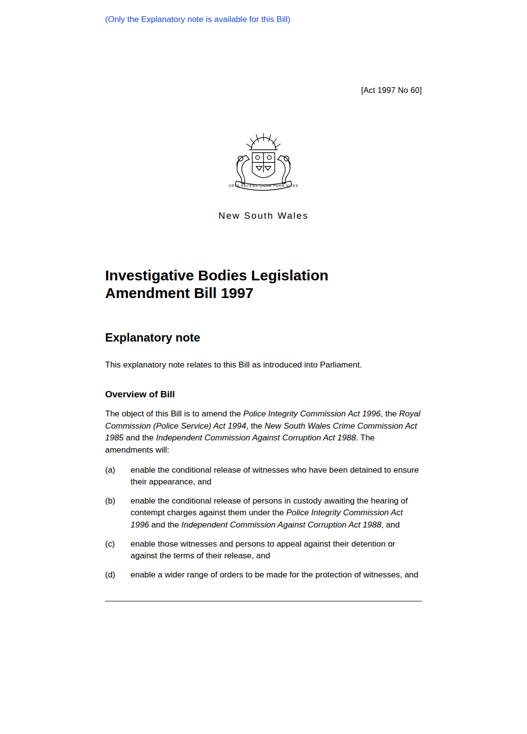(Only the Explanatory note is available for this Bill)
[Act 1997 No 60]
ORTA RECENS QUAM PURA NITES
New South Wales
Investigative Bodies Legislation
Amendment Bill 1997
Explanatory note
This explanatory note relates to this Bill as introduced into Parliament.
Overview of Bill
The object of this Bill is to amend the Police Integrity Commission Act 1996, the Royal Commission (Police Service) Act 1994, the New South Wales Crime Commission Act 1985 and the Independent Commission Against Corruption Act 1988. The amendments will:
(a) enable the conditional release of witnesses who have been detained to ensure their appearance, and
(b) enable the conditional release of persons in custody awaiting the hearing of contempt charges against them under the Police Integrity Commission Act 1996 and the Independent Commission Against Corruption Act 1988, and
(c) enable those witnesses and persons to appeal against their detention or against the terms of their release, and
(d) enable a wider range of orders to be made for the protection of witnesses, and